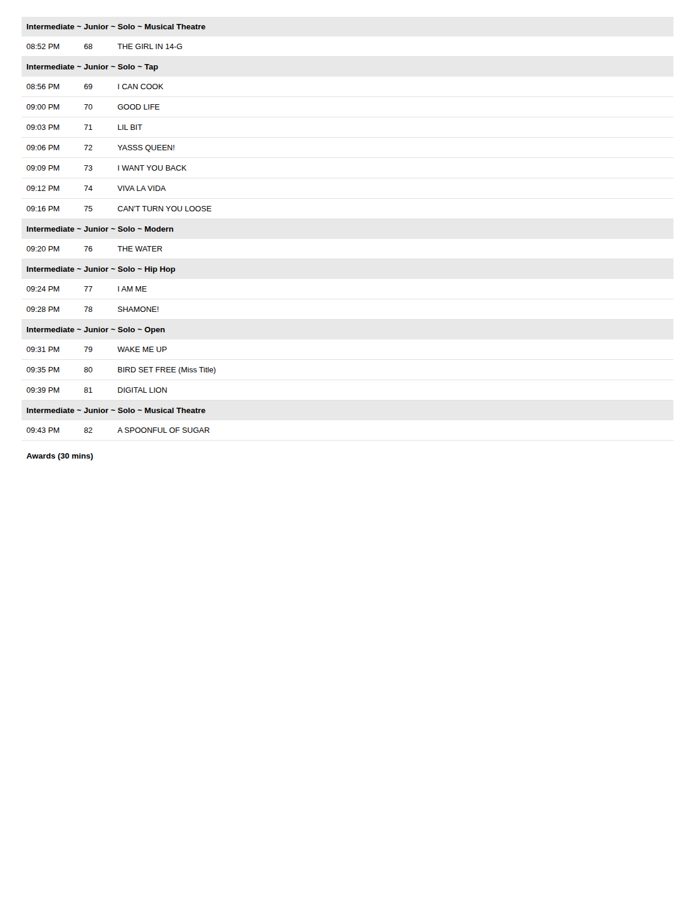| Intermediate ~ Junior ~ Solo ~ Musical Theatre |
| 08:52 PM | 68 | THE GIRL IN 14-G |
| Intermediate ~ Junior ~ Solo ~ Tap |
| 08:56 PM | 69 | I CAN COOK |
| 09:00 PM | 70 | GOOD LIFE |
| 09:03 PM | 71 | LIL BIT |
| 09:06 PM | 72 | YASSS QUEEN! |
| 09:09 PM | 73 | I WANT YOU BACK |
| 09:12 PM | 74 | VIVA LA VIDA |
| 09:16 PM | 75 | CAN'T TURN YOU LOOSE |
| Intermediate ~ Junior ~ Solo ~ Modern |
| 09:20 PM | 76 | THE WATER |
| Intermediate ~ Junior ~ Solo ~ Hip Hop |
| 09:24 PM | 77 | I AM ME |
| 09:28 PM | 78 | SHAMONE! |
| Intermediate ~ Junior ~ Solo ~ Open |
| 09:31 PM | 79 | WAKE ME UP |
| 09:35 PM | 80 | BIRD SET FREE (Miss Title) |
| 09:39 PM | 81 | DIGITAL LION |
| Intermediate ~ Junior ~ Solo ~ Musical Theatre |
| 09:43 PM | 82 | A SPOONFUL OF SUGAR |
Awards (30 mins)